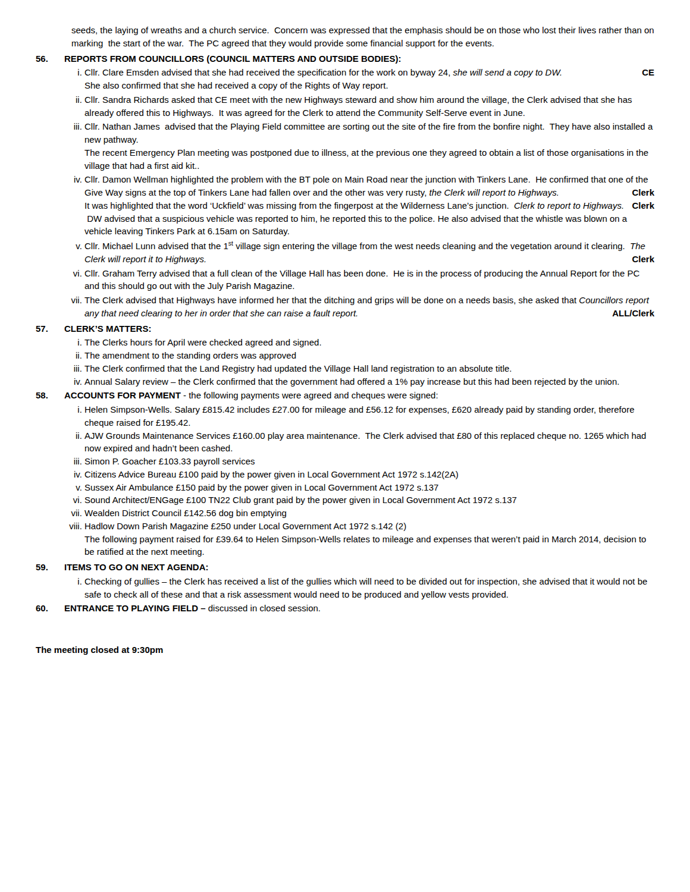seeds, the laying of wreaths and a church service. Concern was expressed that the emphasis should be on those who lost their lives rather than on marking the start of the war. The PC agreed that they would provide some financial support for the events.
56.
REPORTS FROM COUNCILLORS (COUNCIL MATTERS AND OUTSIDE BODIES):
Cllr. Clare Emsden advised that she had received the specification for the work on byway 24, she will send a copy to DW. CE
She also confirmed that she had received a copy of the Rights of Way report.
Cllr. Sandra Richards asked that CE meet with the new Highways steward and show him around the village, the Clerk advised that she has already offered this to Highways. It was agreed for the Clerk to attend the Community Self-Serve event in June.
Cllr. Nathan James advised that the Playing Field committee are sorting out the site of the fire from the bonfire night. They have also installed a new pathway.
The recent Emergency Plan meeting was postponed due to illness, at the previous one they agreed to obtain a list of those organisations in the village that had a first aid kit..
Cllr. Damon Wellman highlighted the problem with the BT pole on Main Road near the junction with Tinkers Lane. He confirmed that one of the Give Way signs at the top of Tinkers Lane had fallen over and the other was very rusty, the Clerk will report to Highways. Clerk
It was highlighted that the word ‘Uckfield’ was missing from the fingerpost at the Wilderness Lane’s junction. Clerk to report to Highways. Clerk
DW advised that a suspicious vehicle was reported to him, he reported this to the police. He also advised that the whistle was blown on a vehicle leaving Tinkers Park at 6.15am on Saturday.
Cllr. Michael Lunn advised that the 1st village sign entering the village from the west needs cleaning and the vegetation around it clearing. The Clerk will report it to Highways. Clerk
Cllr. Graham Terry advised that a full clean of the Village Hall has been done. He is in the process of producing the Annual Report for the PC and this should go out with the July Parish Magazine.
The Clerk advised that Highways have informed her that the ditching and grips will be done on a needs basis, she asked that Councillors report any that need clearing to her in order that she can raise a fault report. ALL/Clerk
57.
CLERK’S MATTERS:
The Clerks hours for April were checked agreed and signed.
The amendment to the standing orders was approved
The Clerk confirmed that the Land Registry had updated the Village Hall land registration to an absolute title.
Annual Salary review – the Clerk confirmed that the government had offered a 1% pay increase but this had been rejected by the union.
58.
ACCOUNTS FOR PAYMENT - the following payments were agreed and cheques were signed:
Helen Simpson-Wells. Salary £815.42 includes £27.00 for mileage and £56.12 for expenses, £620 already paid by standing order, therefore cheque raised for £195.42.
AJW Grounds Maintenance Services £160.00 play area maintenance. The Clerk advised that £80 of this replaced cheque no. 1265 which had now expired and hadn’t been cashed.
Simon P. Goacher £103.33 payroll services
Citizens Advice Bureau £100 paid by the power given in Local Government Act 1972 s.142(2A)
Sussex Air Ambulance £150 paid by the power given in Local Government Act 1972 s.137
Sound Architect/ENGage £100 TN22 Club grant paid by the power given in Local Government Act 1972 s.137
Wealden District Council £142.56 dog bin emptying
Hadlow Down Parish Magazine £250 under Local Government Act 1972 s.142 (2)
The following payment raised for £39.64 to Helen Simpson-Wells relates to mileage and expenses that weren’t paid in March 2014, decision to be ratified at the next meeting.
59.
ITEMS TO GO ON NEXT AGENDA:
Checking of gullies – the Clerk has received a list of the gullies which will need to be divided out for inspection, she advised that it would not be safe to check all of these and that a risk assessment would need to be produced and yellow vests provided.
60.
ENTRANCE TO PLAYING FIELD – discussed in closed session.
The meeting closed at 9:30pm